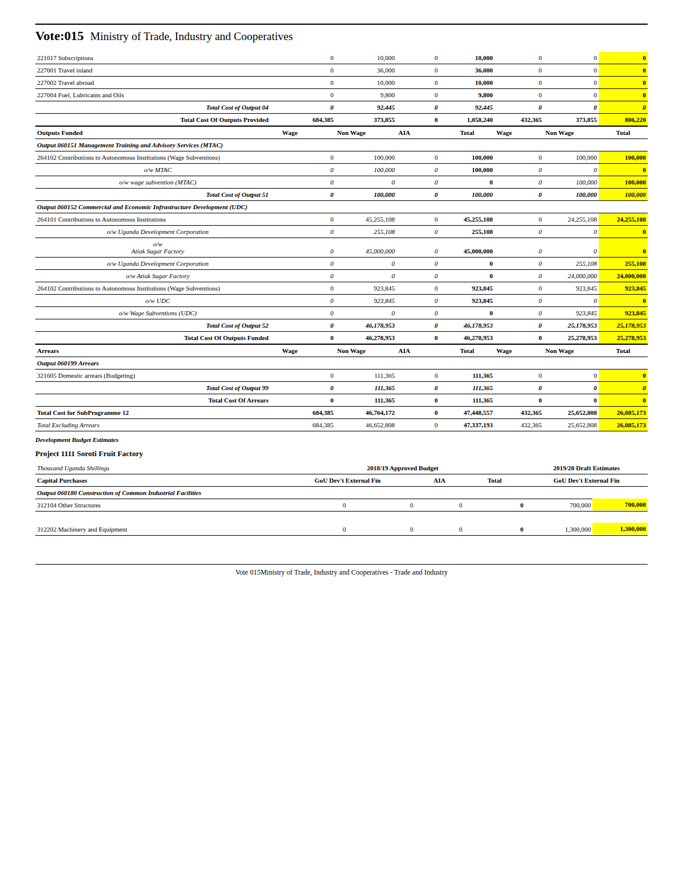Vote:015 Ministry of Trade, Industry and Cooperatives
| 221017 Subscriptions | 0 | 10,000 | 0 | 10,000 | 0 | 0 | 0 |
| 227001 Travel inland | 0 | 36,000 | 0 | 36,000 | 0 | 0 | 0 |
| 227002 Travel abroad | 0 | 10,000 | 0 | 10,000 | 0 | 0 | 0 |
| 227004 Fuel, Lubricants and Oils | 0 | 9,800 | 0 | 9,800 | 0 | 0 | 0 |
| Total Cost of Output 04 | 0 | 92,445 | 0 | 92,445 | 0 | 0 | 0 |
| Total Cost Of Outputs Provided | 684,385 | 373,855 | 0 | 1,058,240 | 432,365 | 373,855 | 806,220 |
| Outputs Funded | Wage | Non Wage | AIA | Total | Wage | Non Wage | Total |
| Output 060151 Management Training and Advisory Services (MTAC) |
| 264102 Contributions to Autonomous Institutions (Wage Subventions) | 0 | 100,000 | 0 | 100,000 | 0 | 100,000 | 100,000 |
| o/w MTAC | 0 | 100,000 | 0 | 100,000 | 0 | 0 | 0 |
| o/w wage subvention (MTAC) | 0 | 0 | 0 | 0 | 0 | 100,000 | 100,000 |
| Total Cost of Output 51 | 0 | 100,000 | 0 | 100,000 | 0 | 100,000 | 100,000 |
| Output 060152 Commercial and Economic Infrastructure Development (UDC) |
| 264101 Contributions to Autonomous Institutions | 0 | 45,255,108 | 0 | 45,255,108 | 0 | 24,255,108 | 24,255,108 |
| o/w Uganda Development Corporation | 0 | 255,108 | 0 | 255,108 | 0 | 0 | 0 |
| o/w Atiak Sugar Factory | 0 | 45,000,000 | 0 | 45,000,000 | 0 | 0 | 0 |
| o/w Uganda Development Corporation | 0 | 0 | 0 | 0 | 0 | 255,108 | 255,108 |
| o/w Atiak Sugar Factory | 0 | 0 | 0 | 0 | 0 | 24,000,000 | 24,000,000 |
| 264102 Contributions to Autonomous Institutions (Wage Subventions) | 0 | 923,845 | 0 | 923,845 | 0 | 923,845 | 923,845 |
| o/w UDC | 0 | 923,845 | 0 | 923,845 | 0 | 0 | 0 |
| o/w Wage Subventions (UDC) | 0 | 0 | 0 | 0 | 0 | 923,845 | 923,845 |
| Total Cost of Output 52 | 0 | 46,178,953 | 0 | 46,178,953 | 0 | 25,178,953 | 25,178,953 |
| Total Cost Of Outputs Funded | 0 | 46,278,953 | 0 | 46,278,953 | 0 | 25,278,953 | 25,278,953 |
| Arrears | Wage | Non Wage | AIA | Total | Wage | Non Wage | Total |
| Output 060199 Arrears |
| 321605 Domestic arrears (Budgeting) | 0 | 111,365 | 0 | 111,365 | 0 | 0 | 0 |
| Total Cost of Output 99 | 0 | 111,365 | 0 | 111,365 | 0 | 0 | 0 |
| Total Cost Of Arrears | 0 | 111,365 | 0 | 111,365 | 0 | 0 | 0 |
| Total Cost for SubProgramme 12 | 684,385 | 46,764,172 | 0 | 47,448,557 | 432,365 | 25,652,808 | 26,085,173 |
| Total Excluding Arrears | 684,385 | 46,652,808 | 0 | 47,337,193 | 432,365 | 25,652,808 | 26,085,173 |
Development Budget Estimates
Project 1111 Soroti Fruit Factory
| Thousand Uganda Shillings | 2018/19 Approved Budget | 2019/20 Draft Estimates |
| Capital Purchases | GoU Dev't External Fin | AIA | Total | GoU Dev't External Fin | |
| Output 060180 Construction of Common Industrial Facilities |
| 312104 Other Structures | 0 | 0 | 0 | 0 | 700,000 | 0 |
| | | | | | | 700,000 |
| 312202 Machinery and Equipment | 0 | 0 | 0 | 0 | 1,300,000 | 0 |
| | | | | | | 1,300,000 |
Vote 015Ministry of Trade, Industry and Cooperatives - Trade and Industry